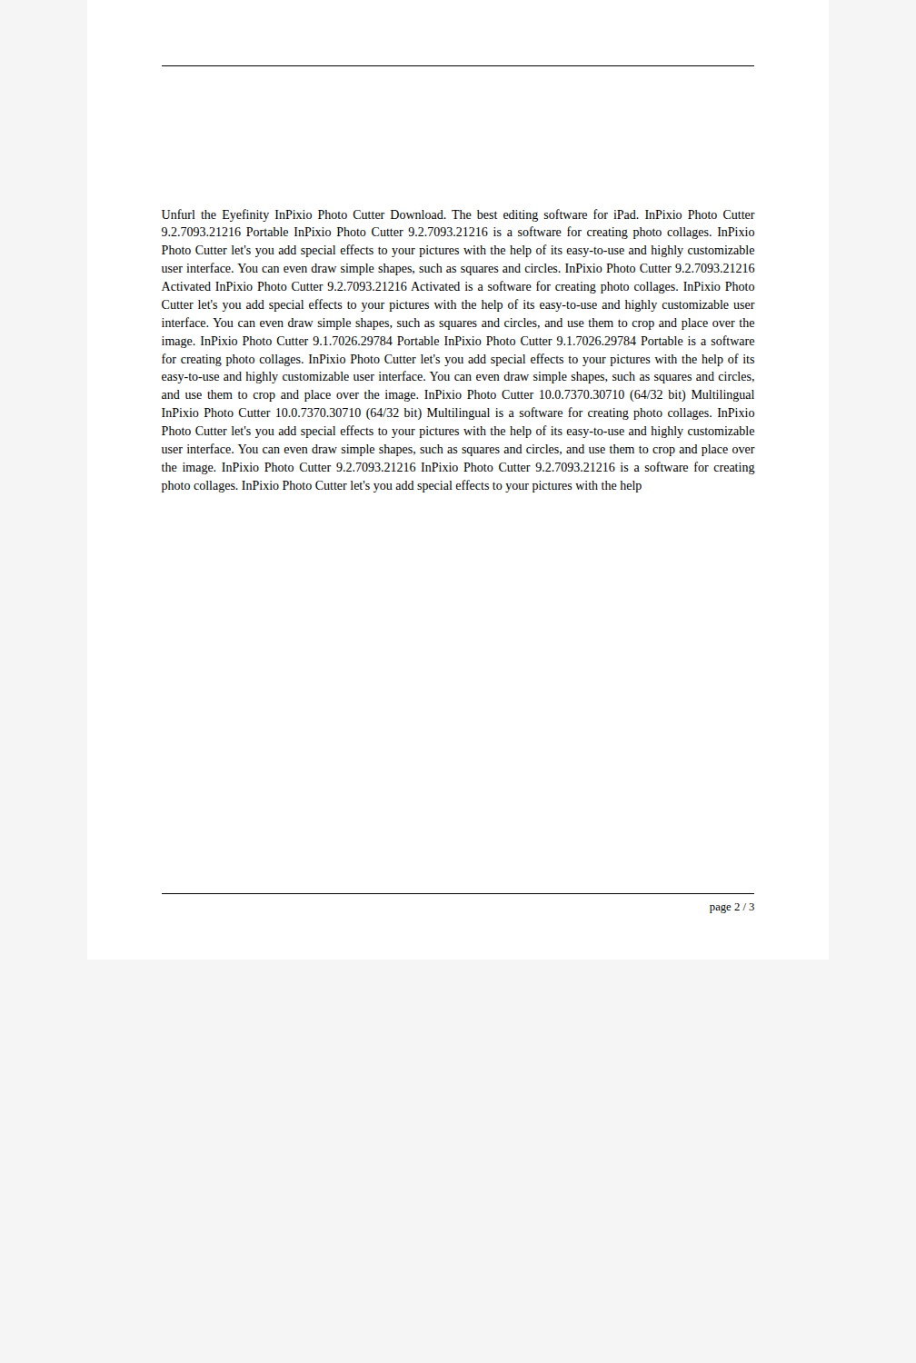Unfurl the Eyefinity InPixio Photo Cutter Download. The best editing software for iPad. InPixio Photo Cutter 9.2.7093.21216 Portable InPixio Photo Cutter 9.2.7093.21216 is a software for creating photo collages. InPixio Photo Cutter let's you add special effects to your pictures with the help of its easy-to-use and highly customizable user interface. You can even draw simple shapes, such as squares and circles. InPixio Photo Cutter 9.2.7093.21216 Activated InPixio Photo Cutter 9.2.7093.21216 Activated is a software for creating photo collages. InPixio Photo Cutter let's you add special effects to your pictures with the help of its easy-to-use and highly customizable user interface. You can even draw simple shapes, such as squares and circles, and use them to crop and place over the image. InPixio Photo Cutter 9.1.7026.29784 Portable InPixio Photo Cutter 9.1.7026.29784 Portable is a software for creating photo collages. InPixio Photo Cutter let's you add special effects to your pictures with the help of its easy-to-use and highly customizable user interface. You can even draw simple shapes, such as squares and circles, and use them to crop and place over the image. InPixio Photo Cutter 10.0.7370.30710 (64/32 bit) Multilingual InPixio Photo Cutter 10.0.7370.30710 (64/32 bit) Multilingual is a software for creating photo collages. InPixio Photo Cutter let's you add special effects to your pictures with the help of its easy-to-use and highly customizable user interface. You can even draw simple shapes, such as squares and circles, and use them to crop and place over the image. InPixio Photo Cutter 9.2.7093.21216 InPixio Photo Cutter 9.2.7093.21216 is a software for creating photo collages. InPixio Photo Cutter let's you add special effects to your pictures with the help
page 2 / 3